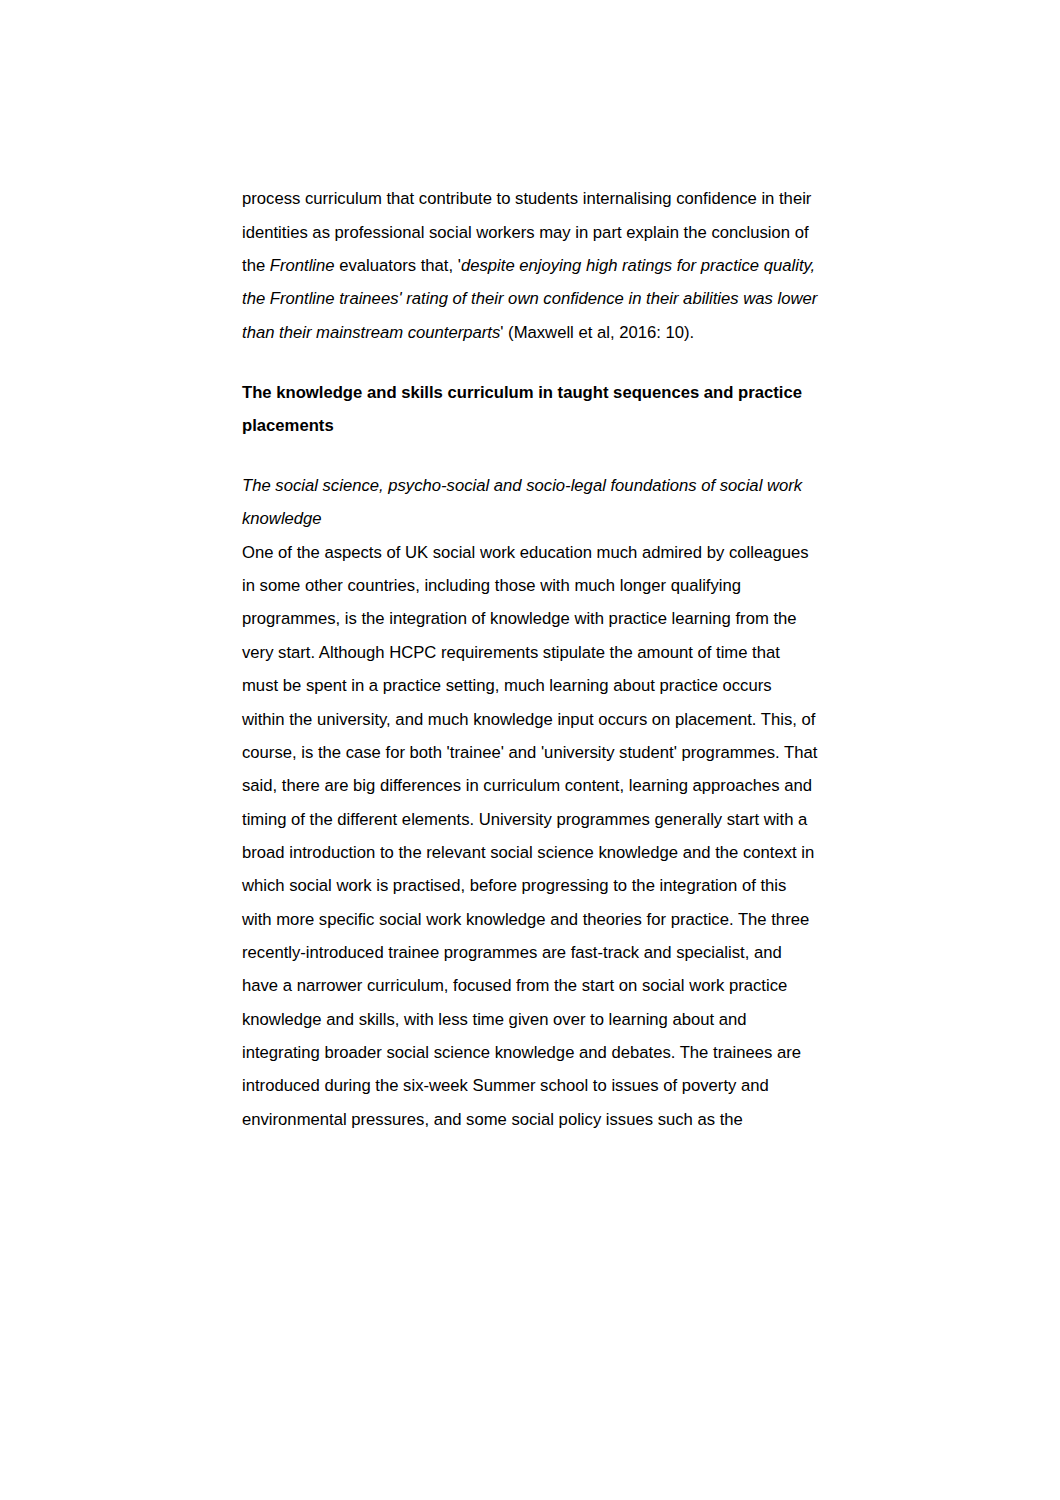process curriculum that contribute to students internalising confidence in their identities as professional social workers may in part explain the conclusion of the Frontline evaluators that, 'despite enjoying high ratings for practice quality, the Frontline trainees' rating of their own confidence in their abilities was lower than their mainstream counterparts' (Maxwell et al, 2016: 10).
The knowledge and skills curriculum in taught sequences and practice placements
The social science, psycho-social and socio-legal foundations of social work knowledge
One of the aspects of UK social work education much admired by colleagues in some other countries, including those with much longer qualifying programmes, is the integration of knowledge with practice learning from the very start. Although HCPC requirements stipulate the amount of time that must be spent in a practice setting, much learning about practice occurs within the university, and much knowledge input occurs on placement. This, of course, is the case for both 'trainee' and 'university student' programmes. That said, there are big differences in curriculum content, learning approaches and timing of the different elements. University programmes generally start with a broad introduction to the relevant social science knowledge and the context in which social work is practised, before progressing to the integration of this with more specific social work knowledge and theories for practice. The three recently-introduced trainee programmes are fast-track and specialist, and have a narrower curriculum, focused from the start on social work practice knowledge and skills, with less time given over to learning about and integrating broader social science knowledge and debates. The trainees are introduced during the six-week Summer school to issues of poverty and environmental pressures, and some social policy issues such as the